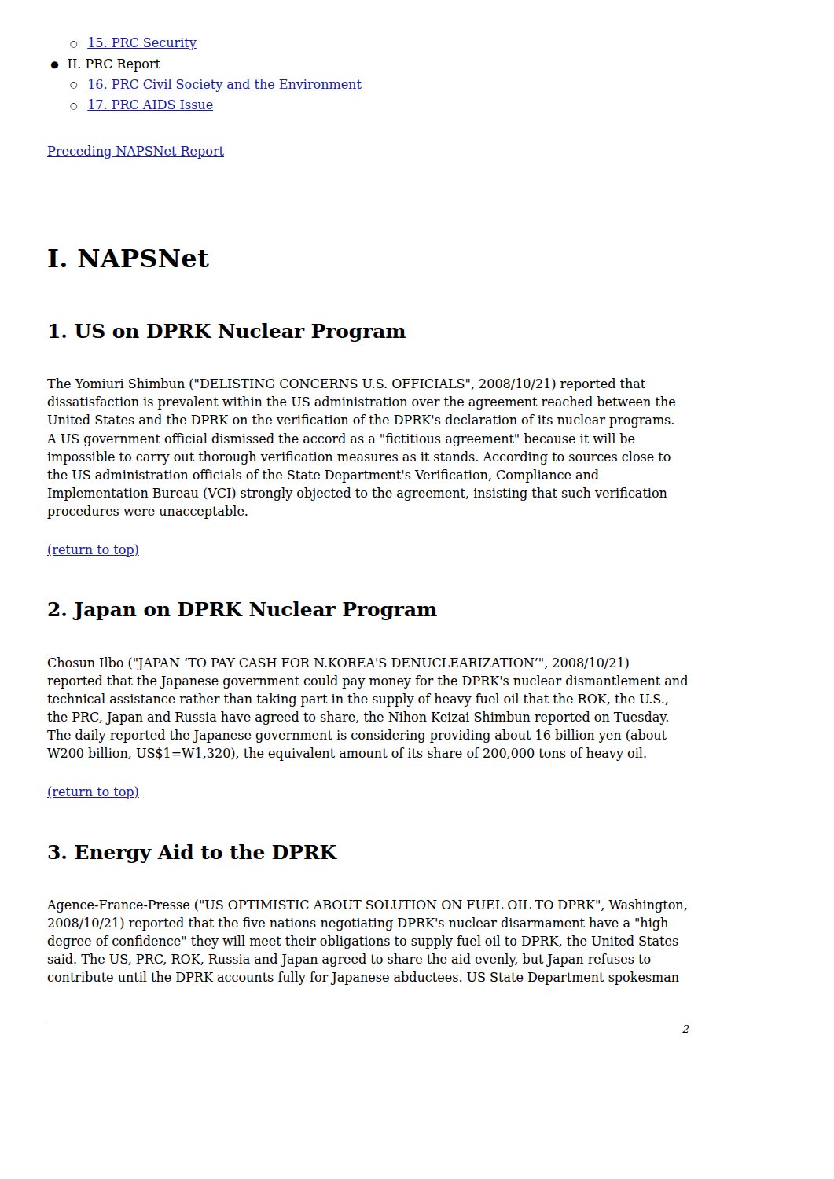15. PRC Security
II. PRC Report
16. PRC Civil Society and the Environment
17. PRC AIDS Issue
Preceding NAPSNet Report
I. NAPSNet
1. US on DPRK Nuclear Program
The Yomiuri Shimbun ("DELISTING CONCERNS U.S. OFFICIALS", 2008/10/21) reported that dissatisfaction is prevalent within the US administration over the agreement reached between the United States and the DPRK on the verification of the DPRK's declaration of its nuclear programs. A US government official dismissed the accord as a "fictitious agreement" because it will be impossible to carry out thorough verification measures as it stands. According to sources close to the US administration officials of the State Department's Verification, Compliance and Implementation Bureau (VCI) strongly objected to the agreement, insisting that such verification procedures were unacceptable.
(return to top)
2. Japan on DPRK Nuclear Program
Chosun Ilbo ("JAPAN ‘TO PAY CASH FOR N.KOREA'S DENUCLEARIZATION’", 2008/10/21) reported that the Japanese government could pay money for the DPRK's nuclear dismantlement and technical assistance rather than taking part in the supply of heavy fuel oil that the ROK, the U.S., the PRC, Japan and Russia have agreed to share, the Nihon Keizai Shimbun reported on Tuesday. The daily reported the Japanese government is considering providing about 16 billion yen (about W200 billion, US$1=W1,320), the equivalent amount of its share of 200,000 tons of heavy oil.
(return to top)
3. Energy Aid to the DPRK
Agence-France-Presse ("US OPTIMISTIC ABOUT SOLUTION ON FUEL OIL TO DPRK", Washington, 2008/10/21) reported that the five nations negotiating DPRK's nuclear disarmament have a "high degree of confidence" they will meet their obligations to supply fuel oil to DPRK, the United States said. The US, PRC, ROK, Russia and Japan agreed to share the aid evenly, but Japan refuses to contribute until the DPRK accounts fully for Japanese abductees. US State Department spokesman
2